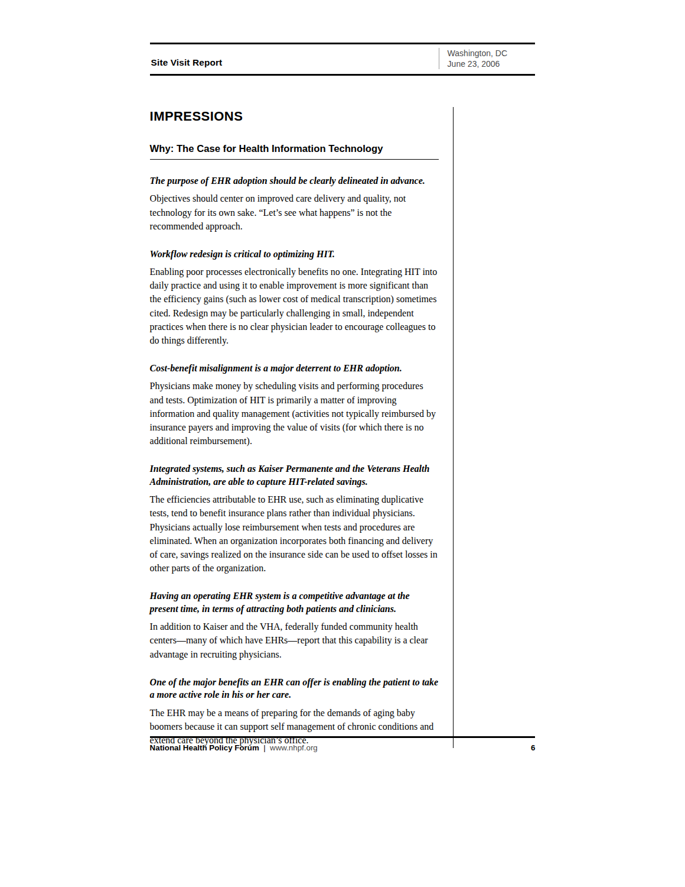Site Visit Report
Washington, DC
June 23, 2006
IMPRESSIONS
Why: The Case for Health Information Technology
The purpose of EHR adoption should be clearly delineated in advance.
Objectives should center on improved care delivery and quality, not technology for its own sake. “Let’s see what happens” is not the recommended approach.
Workflow redesign is critical to optimizing HIT.
Enabling poor processes electronically benefits no one. Integrating HIT into daily practice and using it to enable improvement is more significant than the efficiency gains (such as lower cost of medical transcription) sometimes cited. Redesign may be particularly challenging in small, independent practices when there is no clear physician leader to encourage colleagues to do things differently.
Cost-benefit misalignment is a major deterrent to EHR adoption.
Physicians make money by scheduling visits and performing procedures and tests. Optimization of HIT is primarily a matter of improving information and quality management (activities not typically reimbursed by insurance payers and improving the value of visits (for which there is no additional reimbursement).
Integrated systems, such as Kaiser Permanente and the Veterans Health Administration, are able to capture HIT-related savings.
The efficiencies attributable to EHR use, such as eliminating duplicative tests, tend to benefit insurance plans rather than individual physicians. Physicians actually lose reimbursement when tests and procedures are eliminated. When an organization incorporates both financing and delivery of care, savings realized on the insurance side can be used to offset losses in other parts of the organization.
Having an operating EHR system is a competitive advantage at the present time, in terms of attracting both patients and clinicians.
In addition to Kaiser and the VHA, federally funded community health centers—many of which have EHRs—report that this capability is a clear advantage in recruiting physicians.
One of the major benefits an EHR can offer is enabling the patient to take a more active role in his or her care.
The EHR may be a means of preparing for the demands of aging baby boomers because it can support self management of chronic conditions and extend care beyond the physician’s office.
National Health Policy Forum | www.nhpf.org
6